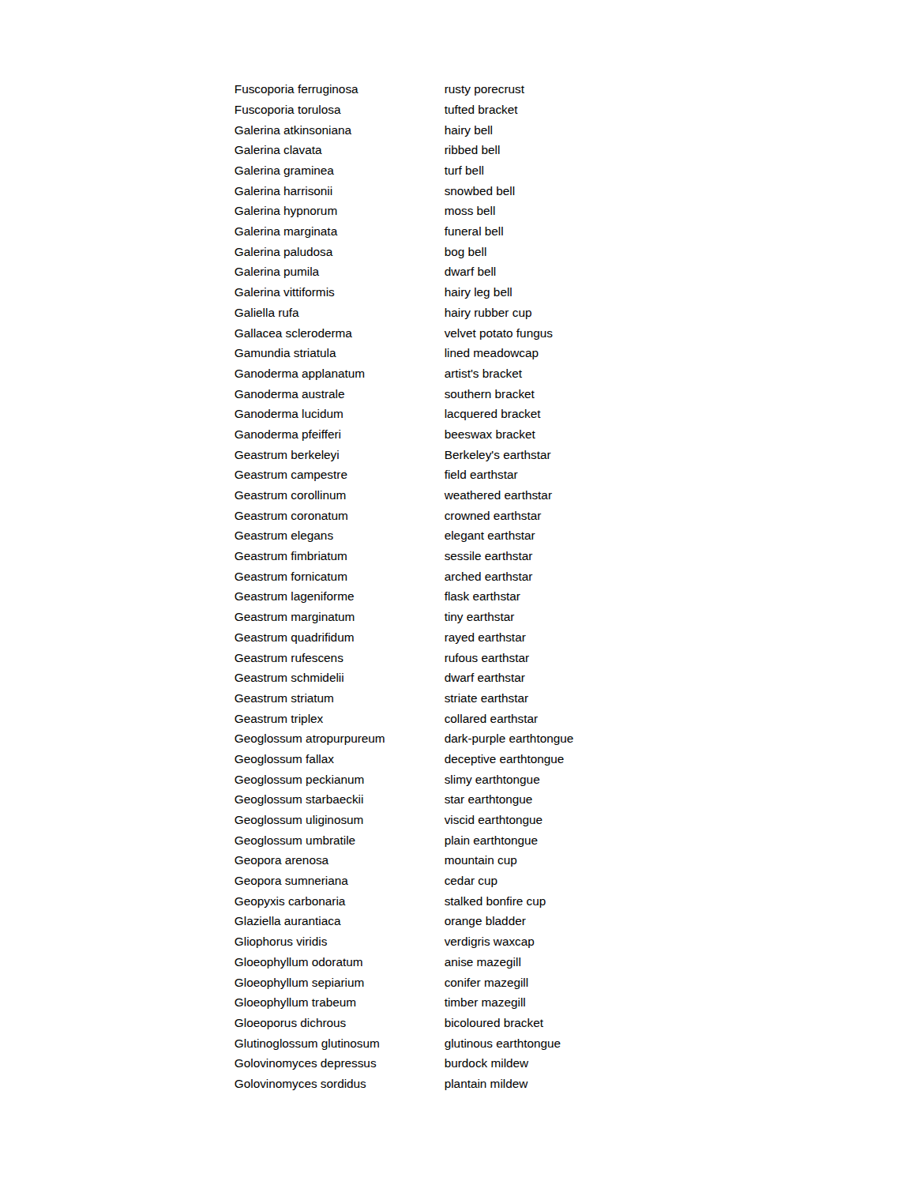| Fuscoporia ferruginosa | rusty porecrust |
| Fuscoporia torulosa | tufted bracket |
| Galerina atkinsoniana | hairy bell |
| Galerina clavata | ribbed bell |
| Galerina graminea | turf bell |
| Galerina harrisonii | snowbed bell |
| Galerina hypnorum | moss bell |
| Galerina marginata | funeral bell |
| Galerina paludosa | bog bell |
| Galerina pumila | dwarf bell |
| Galerina vittiformis | hairy leg bell |
| Galiella rufa | hairy rubber cup |
| Gallacea scleroderma | velvet potato fungus |
| Gamundia striatula | lined meadowcap |
| Ganoderma applanatum | artist's bracket |
| Ganoderma australe | southern bracket |
| Ganoderma lucidum | lacquered bracket |
| Ganoderma pfeifferi | beeswax bracket |
| Geastrum berkeleyi | Berkeley's earthstar |
| Geastrum campestre | field earthstar |
| Geastrum corollinum | weathered earthstar |
| Geastrum coronatum | crowned earthstar |
| Geastrum elegans | elegant earthstar |
| Geastrum fimbriatum | sessile earthstar |
| Geastrum fornicatum | arched earthstar |
| Geastrum lageniforme | flask earthstar |
| Geastrum marginatum | tiny earthstar |
| Geastrum quadrifidum | rayed earthstar |
| Geastrum rufescens | rufous earthstar |
| Geastrum schmidelii | dwarf earthstar |
| Geastrum striatum | striate earthstar |
| Geastrum triplex | collared earthstar |
| Geoglossum atropurpureum | dark-purple earthtongue |
| Geoglossum fallax | deceptive earthtongue |
| Geoglossum peckianum | slimy earthtongue |
| Geoglossum starbaeckii | star earthtongue |
| Geoglossum uliginosum | viscid earthtongue |
| Geoglossum umbratile | plain earthtongue |
| Geopora arenosa | mountain cup |
| Geopora sumneriana | cedar cup |
| Geopyxis carbonaria | stalked bonfire cup |
| Glaziella aurantiaca | orange bladder |
| Gliophorus viridis | verdigris waxcap |
| Gloeophyllum odoratum | anise mazegill |
| Gloeophyllum sepiarium | conifer mazegill |
| Gloeophyllum trabeum | timber mazegill |
| Gloeoporus dichrous | bicoloured bracket |
| Glutinoglossum glutinosum | glutinous earthtongue |
| Golovinomyces depressus | burdock mildew |
| Golovinomyces sordidus | plantain mildew |